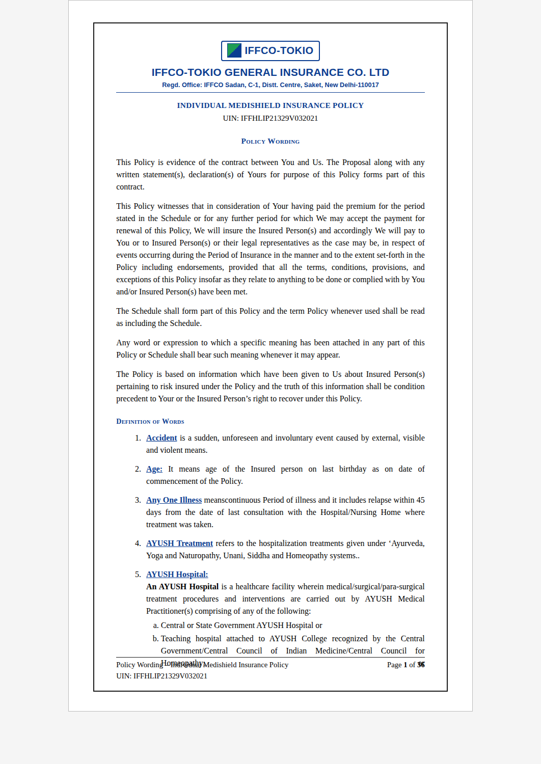IFFCO-TOKIO
IFFCO-TOKIO GENERAL INSURANCE CO. LTD
Regd. Office: IFFCO Sadan, C-1, Distt. Centre, Saket, New Delhi-110017
INDIVIDUAL MEDISHIELD INSURANCE POLICY
UIN: IFFHLIP21329V032021
Policy Wording
This Policy is evidence of the contract between You and Us. The Proposal along with any written statement(s), declaration(s) of Yours for purpose of this Policy forms part of this contract.
This Policy witnesses that in consideration of Your having paid the premium for the period stated in the Schedule or for any further period for which We may accept the payment for renewal of this Policy, We will insure the Insured Person(s) and accordingly We will pay to You or to Insured Person(s) or their legal representatives as the case may be, in respect of events occurring during the Period of Insurance in the manner and to the extent set-forth in the Policy including endorsements, provided that all the terms, conditions, provisions, and exceptions of this Policy insofar as they relate to anything to be done or complied with by You and/or Insured Person(s) have been met.
The Schedule shall form part of this Policy and the term Policy whenever used shall be read as including the Schedule.
Any word or expression to which a specific meaning has been attached in any part of this Policy or Schedule shall bear such meaning whenever it may appear.
The Policy is based on information which have been given to Us about Insured Person(s) pertaining to risk insured under the Policy and the truth of this information shall be condition precedent to Your or the Insured Person’s right to recover under this Policy.
Definition of Words
Accident is a sudden, unforeseen and involuntary event caused by external, visible and violent means.
Age: It means age of the Insured person on last birthday as on date of commencement of the Policy.
Any One Illness meanscontinuous Period of illness and it includes relapse within 45 days from the date of last consultation with the Hospital/Nursing Home where treatment was taken.
AYUSH Treatment refers to the hospitalization treatments given under ‘Ayurveda, Yoga and Naturopathy, Unani, Siddha and Homeopathy systems..
AYUSH Hospital:
An AYUSH Hospital is a healthcare facility wherein medical/surgical/para-surgical treatment procedures and interventions are carried out by AYUSH Medical Practitioner(s) comprising of any of the following:
Central or State Government AYUSH Hospital or
Teaching hospital attached to AYUSH College recognized by the Central Government/Central Council of Indian Medicine/Central Council for Homeopathy; or
Policy Wording – Individual Medishield Insurance Policy
UIN: IFFHLIP21329V032021
Page 1 of 36